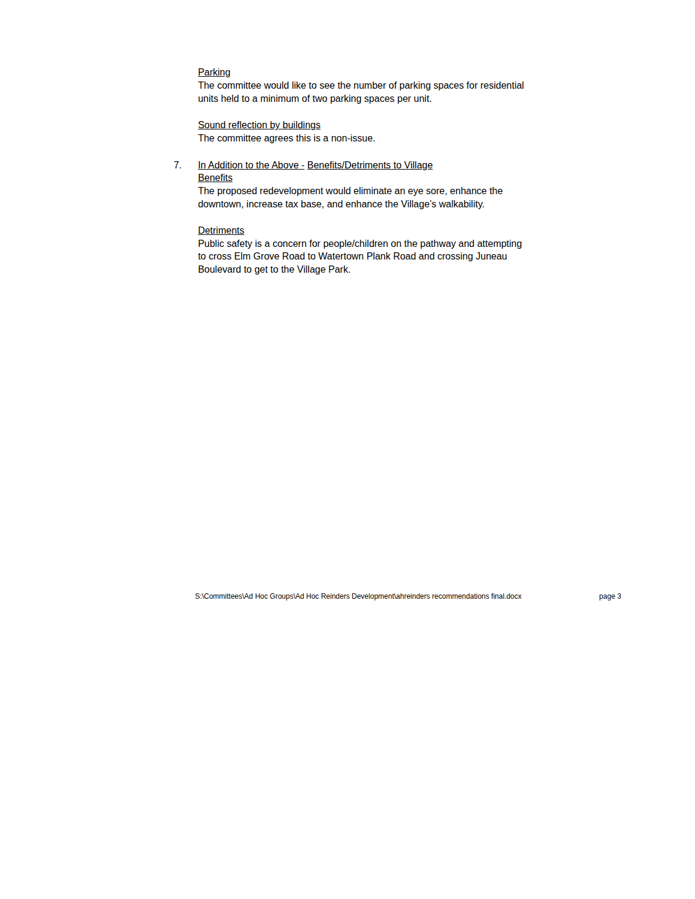Parking
The committee would like to see the number of parking spaces for residential units held to a minimum of two parking spaces per unit.
Sound reflection by buildings
The committee agrees this is a non-issue.
7.
In Addition to the Above - Benefits/Detriments to Village
Benefits
The proposed redevelopment would eliminate an eye sore, enhance the downtown, increase tax base, and enhance the Village’s walkability.
Detriments
Public safety is a concern for people/children on the pathway and attempting to cross Elm Grove Road to Watertown Plank Road and crossing Juneau Boulevard to get to the Village Park.
S:\Committees\Ad Hoc Groups\Ad Hoc Reinders Development\ahreinders recommendations final.docx page 3